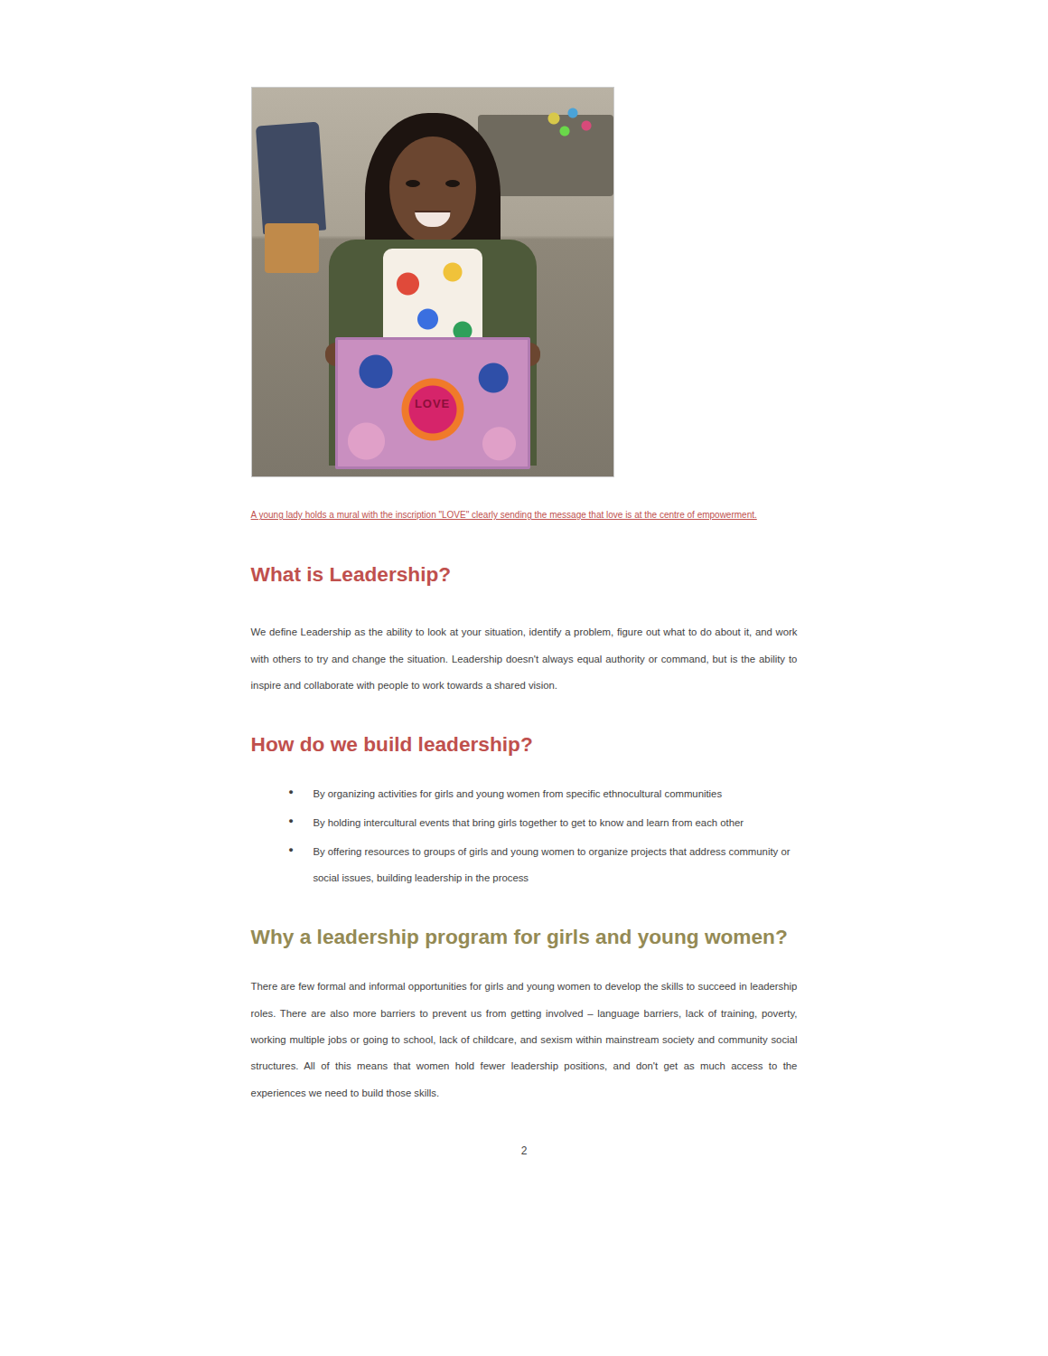A young lady holds a mural with the inscription "LOVE" clearly sending the message that love is at the centre of empowerment.
What is Leadership?
We define Leadership as the ability to look at your situation, identify a problem, figure out what to do about it, and work with others to try and change the situation. Leadership doesn't always equal authority or command, but is the ability to inspire and collaborate with people to work towards a shared vision.
How do we build leadership?
By organizing activities for girls and young women from specific ethnocultural communities
By holding intercultural events that bring girls together to get to know and learn from each other
By offering resources to groups of girls and young women to organize projects that address community or social issues, building leadership in the process
Why a leadership program for girls and young women?
There are few formal and informal opportunities for girls and young women to develop the skills to succeed in leadership roles. There are also more barriers to prevent us from getting involved – language barriers, lack of training, poverty, working multiple jobs or going to school, lack of childcare, and sexism within mainstream society and community social structures. All of this means that women hold fewer leadership positions, and don't get as much access to the experiences we need to build those skills.
2